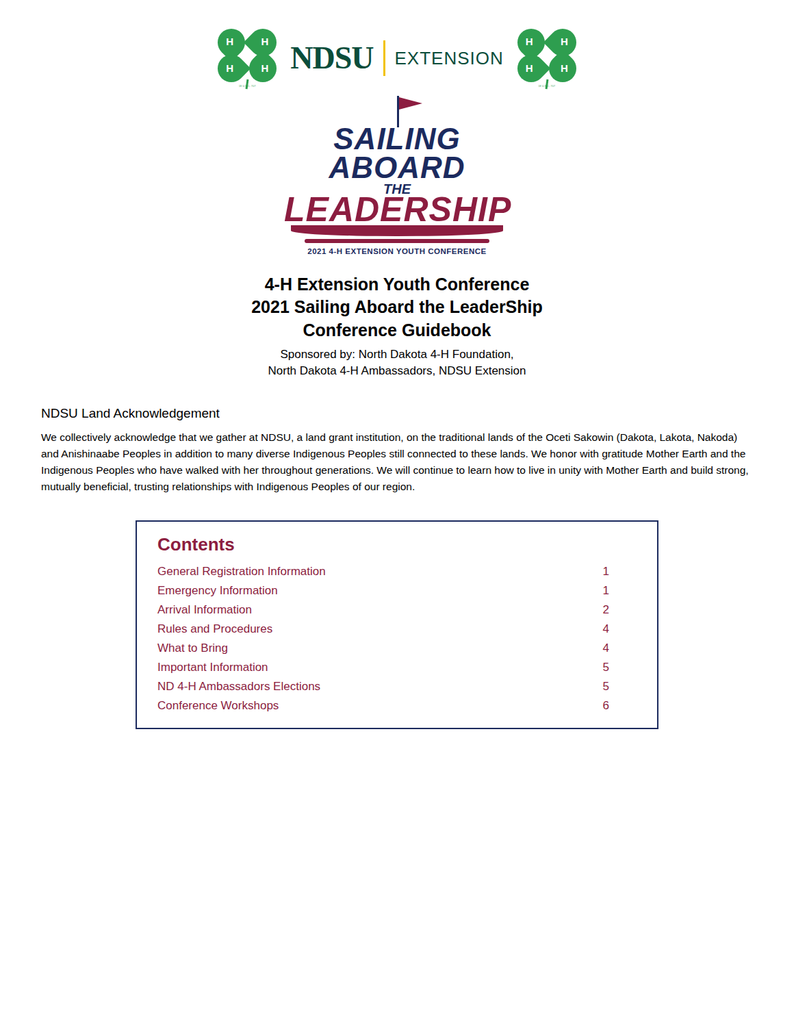H H H H
18 U.S.C. 707
NDSU EXTENSION
H H H H
18 U.S.C. 707
SAILING
ABOARD
THE
LEADERSHIP
2021 4-H EXTENSION YOUTH CONFERENCE
4-H Extension Youth Conference
2021 Sailing Aboard the LeaderShip
Conference Guidebook
Sponsored by: North Dakota 4-H Foundation,
North Dakota 4-H Ambassadors, NDSU Extension
NDSU Land Acknowledgement
We collectively acknowledge that we gather at NDSU, a land grant institution, on the traditional lands of the Oceti Sakowin (Dakota, Lakota, Nakoda) and Anishinaabe Peoples in addition to many diverse Indigenous Peoples still connected to these lands. We honor with gratitude Mother Earth and the Indigenous Peoples who have walked with her throughout generations. We will continue to learn how to live in unity with Mother Earth and build strong, mutually beneficial, trusting relationships with Indigenous Peoples of our region.
Contents
| General Registration Information | 1 |
| Emergency Information | 1 |
| Arrival Information | 2 |
| Rules and Procedures | 4 |
| What to Bring | 4 |
| Important Information | 5 |
| ND 4-H Ambassadors Elections | 5 |
| Conference Workshops | 6 |